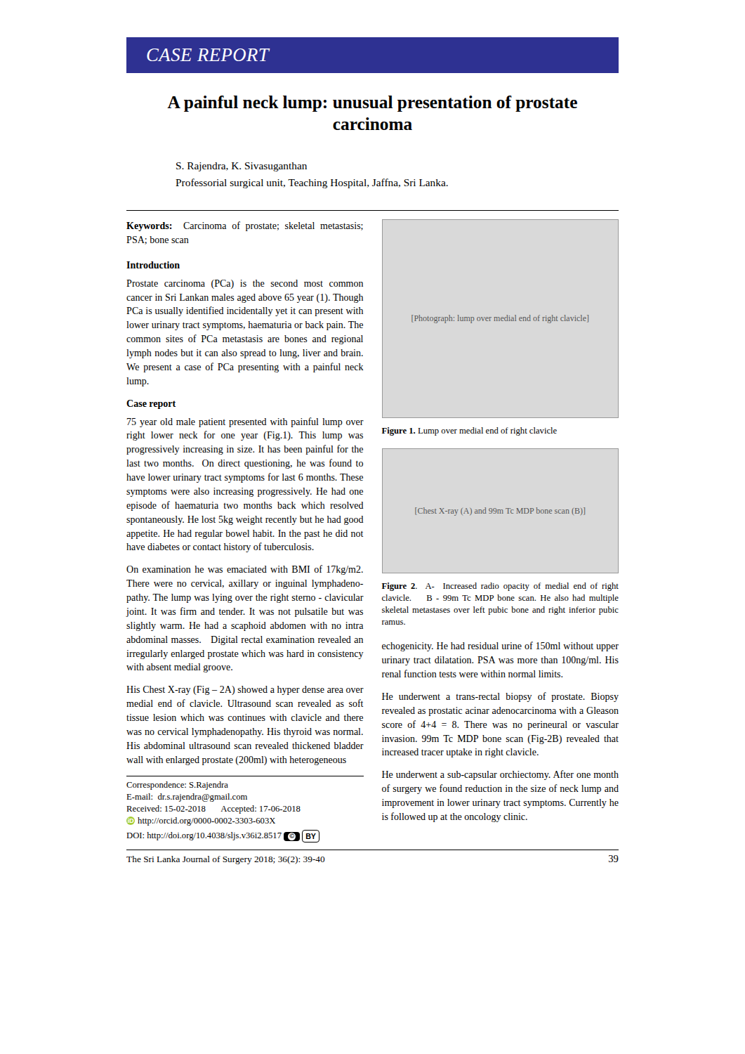CASE REPORT
A painful neck lump: unusual presentation of prostate carcinoma
S. Rajendra, K. Sivasuganthan
Professorial surgical unit, Teaching Hospital, Jaffna, Sri Lanka.
Keywords: Carcinoma of prostate; skeletal metastasis; PSA; bone scan
Introduction
Prostate carcinoma (PCa) is the second most common cancer in Sri Lankan males aged above 65 year (1). Though PCa is usually identified incidentally yet it can present with lower urinary tract symptoms, haematuria or back pain. The common sites of PCa metastasis are bones and regional lymph nodes but it can also spread to lung, liver and brain. We present a case of PCa presenting with a painful neck lump.
Case report
75 year old male patient presented with painful lump over right lower neck for one year (Fig.1). This lump was progressively increasing in size. It has been painful for the last two months. On direct questioning, he was found to have lower urinary tract symptoms for last 6 months. These symptoms were also increasing progressively. He had one episode of haematuria two months back which resolved spontaneously. He lost 5kg weight recently but he had good appetite. He had regular bowel habit. In the past he did not have diabetes or contact history of tuberculosis.
On examination he was emaciated with BMI of 17kg/m2. There were no cervical, axillary or inguinal lymphadeno-pathy. The lump was lying over the right sterno - clavicular joint. It was firm and tender. It was not pulsatile but was slightly warm. He had a scaphoid abdomen with no intra abdominal masses. Digital rectal examination revealed an irregularly enlarged prostate which was hard in consistency with absent medial groove.
His Chest X-ray (Fig – 2A) showed a hyper dense area over medial end of clavicle. Ultrasound scan revealed as soft tissue lesion which was continues with clavicle and there was no cervical lymphadenopathy. His thyroid was normal. His abdominal ultrasound scan revealed thickened bladder wall with enlarged prostate (200ml) with heterogeneous
Correspondence: S.Rajendra
E-mail: dr.s.rajendra@gmail.com
Received: 15-02-2018 Accepted: 17-06-2018
iD http://orcid.org/0000-0002-3303-603X DOI: http://doi.org/10.4038/sljs.v36i2.8517
© BY
[Photograph: lump over medial end of right clavicle]
Figure 1. Lump over medial end of right clavicle
[Chest X-ray (A) and 99m Tc MDP bone scan (B)]
Figure 2. A- Increased radio opacity of medial end of right clavicle. B - 99m Tc MDP bone scan. He also had multiple skeletal metastases over left pubic bone and right inferior pubic ramus.
echogenicity. He had residual urine of 150ml without upper urinary tract dilatation. PSA was more than 100ng/ml. His renal function tests were within normal limits.
He underwent a trans-rectal biopsy of prostate. Biopsy revealed as prostatic acinar adenocarcinoma with a Gleason score of 4+4 = 8. There was no perineural or vascular invasion. 99m Tc MDP bone scan (Fig-2B) revealed that increased tracer uptake in right clavicle.
He underwent a sub-capsular orchiectomy. After one month of surgery we found reduction in the size of neck lump and improvement in lower urinary tract symptoms. Currently he is followed up at the oncology clinic.
The Sri Lanka Journal of Surgery 2018; 36(2): 39-40 39